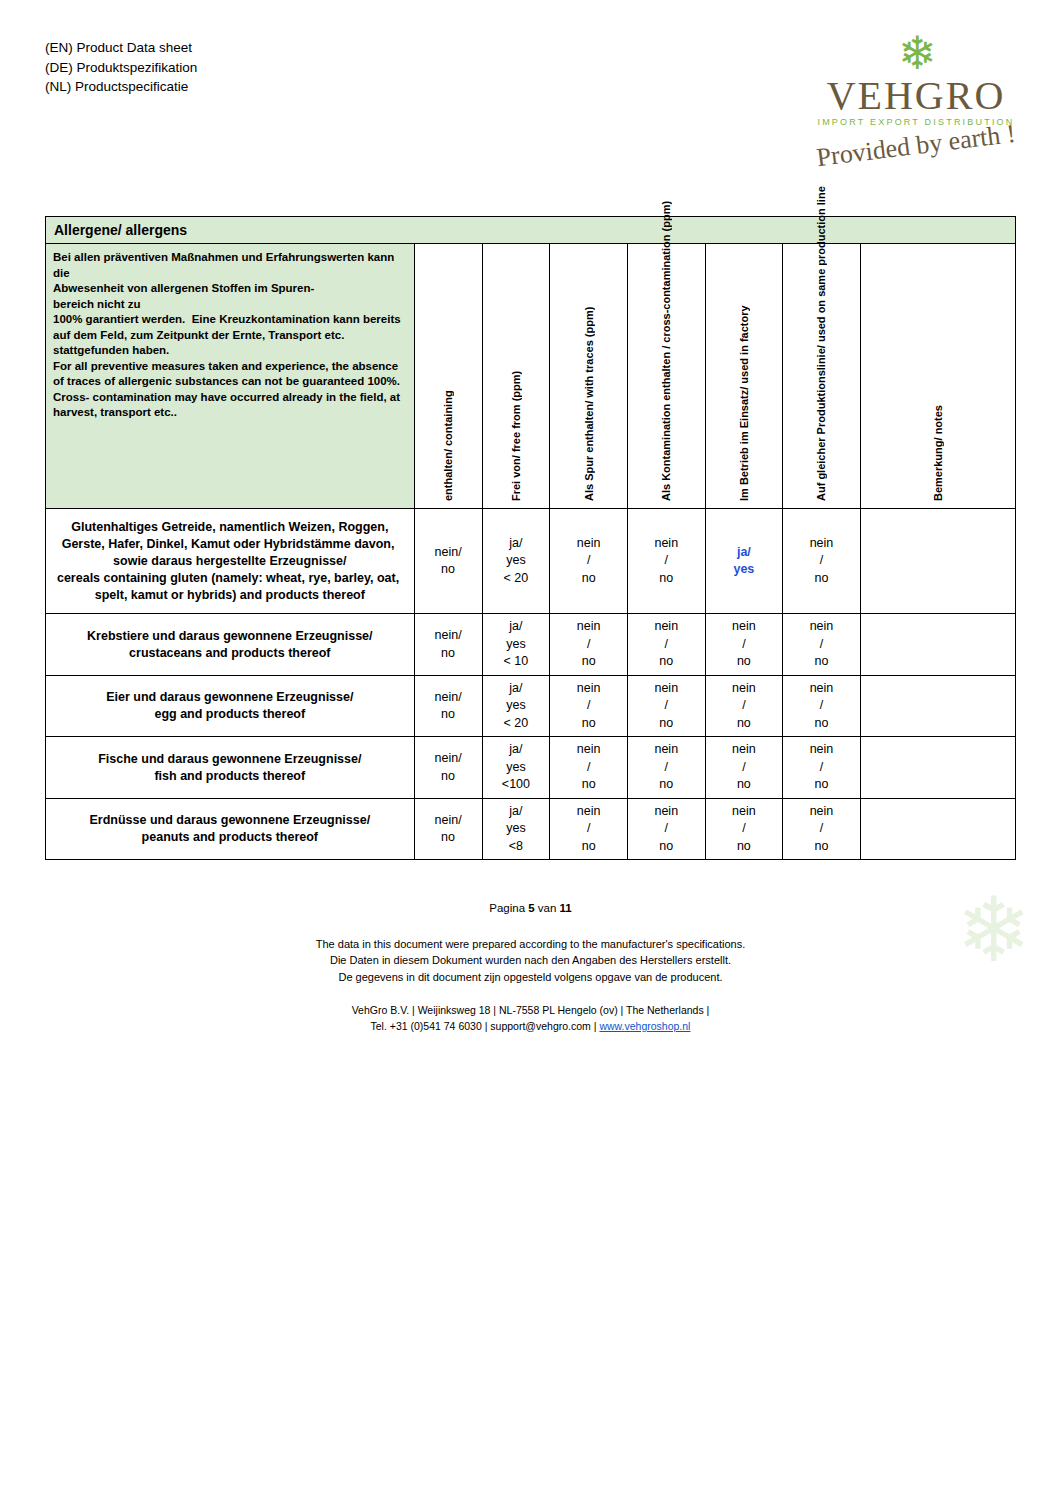(EN) Product Data sheet
(DE) Produktspezifikation
(NL) Productspecificatie
❄
VEHGRO
IMPORT EXPORT DISTRIBUTION
Provided by earth !
| Allergene/ allergens |
| Bei allen präventiven Maßnahmen und Erfahrungswerten kann die Abwesenheit von allergenen Stoffen im Spuren- bereich nicht zu 100% garantiert werden. Eine Kreuzkontamination kann bereits auf dem Feld, zum Zeitpunkt der Ernte, Transport etc. stattgefunden haben. For all preventive measures taken and experience, the absence of traces of allergenic substances can not be guaranteed 100%. Cross- contamination may have occurred already in the field, at harvest, transport etc.. | enthalten/ containing | Frei von/ free from (ppm) | Als Spur enthalten/ with traces (ppm) | Als Kontamination enthalten / cross-contamination (ppm) | Im Betrieb im Einsatz/ used in factory | Auf gleicher Produktionslinie/ used on same production line | Bemerkung/ notes |
| Glutenhaltiges Getreide, namentlich Weizen, Roggen, Gerste, Hafer, Dinkel, Kamut oder Hybridstämme davon, sowie daraus hergestellte Erzeugnisse/ cereals containing gluten (namely: wheat, rye, barley, oat, spelt, kamut or hybrids) and products thereof | nein/ no | ja/ yes < 20 | nein / no | nein / no | ja/ yes | nein / no | |
| Krebstiere und daraus gewonnene Erzeugnisse/ crustaceans and products thereof | nein/ no | ja/ yes < 10 | nein / no | nein / no | nein / no | nein / no | |
| Eier und daraus gewonnene Erzeugnisse/ egg and products thereof | nein/ no | ja/ yes < 20 | nein / no | nein / no | nein / no | nein / no | |
| Fische und daraus gewonnene Erzeugnisse/ fish and products thereof | nein/ no | ja/ yes <100 | nein / no | nein / no | nein / no | nein / no | |
| Erdnüsse und daraus gewonnene Erzeugnisse/ peanuts and products thereof | nein/ no | ja/ yes <8 | nein / no | nein / no | nein / no | nein / no | |
❄
Pagina 5 van 11
The data in this document were prepared according to the manufacturer's specifications.
Die Daten in diesem Dokument wurden nach den Angaben des Herstellers erstellt.
De gegevens in dit document zijn opgesteld volgens opgave van de producent.
VehGro B.V. | Weijinksweg 18 | NL-7558 PL Hengelo (ov) | The Netherlands |
Tel. +31 (0)541 74 6030 | support@vehgro.com | www.vehgroshop.nl